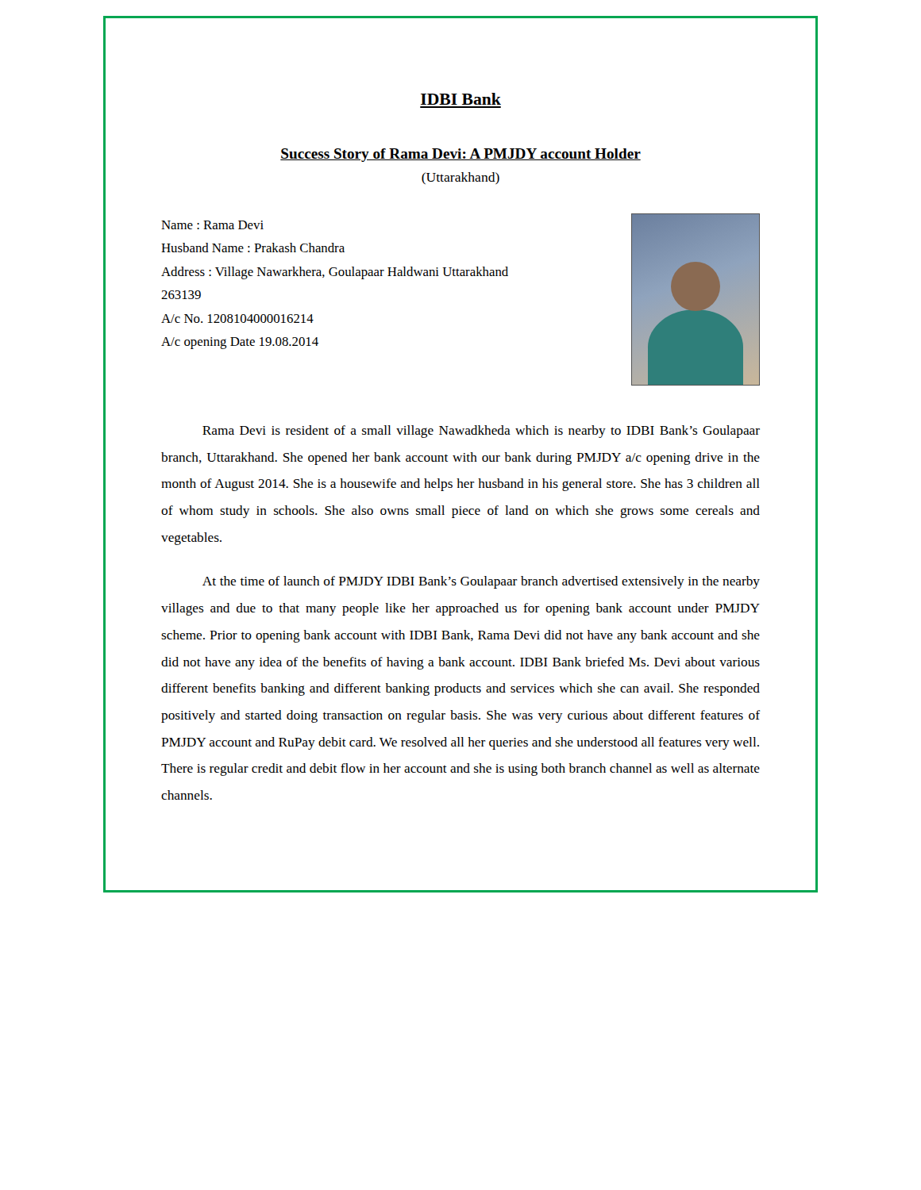IDBI Bank
Success Story of Rama Devi: A PMJDY account Holder
(Uttarakhand)
Name : Rama Devi
Husband Name : Prakash Chandra
Address : Village Nawarkhera, Goulapaar Haldwani Uttarakhand 263139
A/c No. 1208104000016214
A/c opening Date 19.08.2014
Rama Devi is resident of a small village Nawadkheda which is nearby to IDBI Bank’s Goulapaar branch, Uttarakhand. She opened her bank account with our bank during PMJDY a/c opening drive in the month of August 2014. She is a housewife and helps her husband in his general store. She has 3 children all of whom study in schools. She also owns small piece of land on which she grows some cereals and vegetables.
At the time of launch of PMJDY IDBI Bank’s Goulapaar branch advertised extensively in the nearby villages and due to that many people like her approached us for opening bank account under PMJDY scheme. Prior to opening bank account with IDBI Bank, Rama Devi did not have any bank account and she did not have any idea of the benefits of having a bank account. IDBI Bank briefed Ms. Devi about various different benefits banking and different banking products and services which she can avail. She responded positively and started doing transaction on regular basis. She was very curious about different features of PMJDY account and RuPay debit card. We resolved all her queries and she understood all features very well. There is regular credit and debit flow in her account and she is using both branch channel as well as alternate channels.